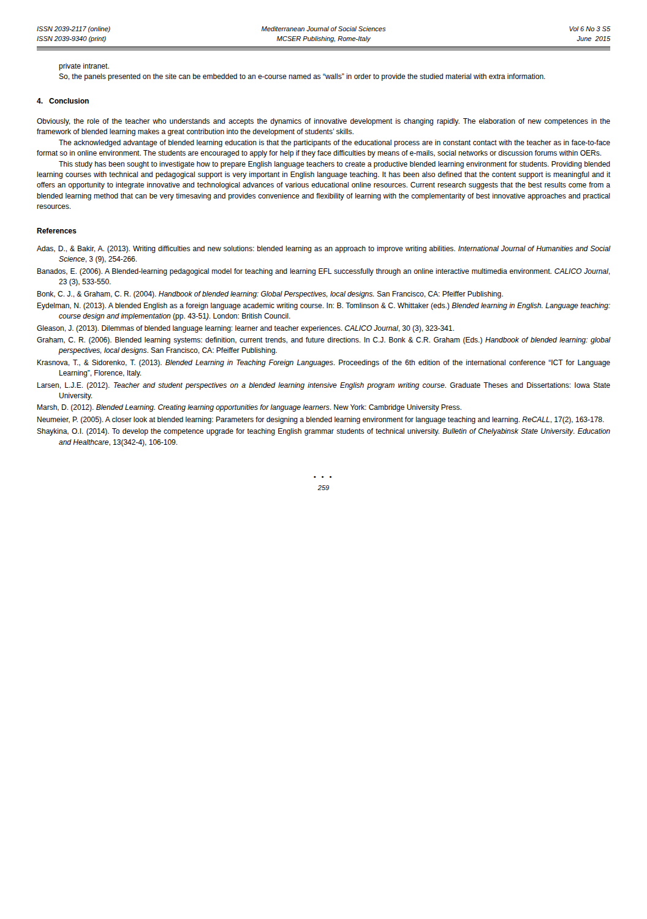| ISSN 2039-2117 (online) ISSN 2039-9340 (print) | Mediterranean Journal of Social Sciences MCSER Publishing, Rome-Italy | Vol 6 No 3 S5 June 2015 |
private intranet.
So, the panels presented on the site can be embedded to an e-course named as “walls” in order to provide the studied material with extra information.
4. Conclusion
Obviously, the role of the teacher who understands and accepts the dynamics of innovative development is changing rapidly. The elaboration of new competences in the framework of blended learning makes a great contribution into the development of students’ skills.
The acknowledged advantage of blended learning education is that the participants of the educational process are in constant contact with the teacher as in face-to-face format so in online environment. The students are encouraged to apply for help if they face difficulties by means of e-mails, social networks or discussion forums within OERs.
This study has been sought to investigate how to prepare English language teachers to create a productive blended learning environment for students. Providing blended learning courses with technical and pedagogical support is very important in English language teaching. It has been also defined that the content support is meaningful and it offers an opportunity to integrate innovative and technological advances of various educational online resources. Current research suggests that the best results come from a blended learning method that can be very timesaving and provides convenience and flexibility of learning with the complementarity of best innovative approaches and practical resources.
References
Adas, D., & Bakir, A. (2013). Writing difficulties and new solutions: blended learning as an approach to improve writing abilities. International Journal of Humanities and Social Science, 3 (9), 254-266.
Banados, E. (2006). A Blended-learning pedagogical model for teaching and learning EFL successfully through an online interactive multimedia environment. CALICO Journal, 23 (3), 533-550.
Bonk, C. J., & Graham, C. R. (2004). Handbook of blended learning: Global Perspectives, local designs. San Francisco, CA: Pfeiffer Publishing.
Eydelman, N. (2013). A blended English as a foreign language academic writing course. In: B. Tomlinson & C. Whittaker (eds.) Blended learning in English. Language teaching: course design and implementation (pp. 43-51). London: British Council.
Gleason, J. (2013). Dilemmas of blended language learning: learner and teacher experiences. CALICO Journal, 30 (3), 323-341.
Graham, C. R. (2006). Blended learning systems: definition, current trends, and future directions. In C.J. Bonk & C.R. Graham (Eds.) Handbook of blended learning: global perspectives, local designs. San Francisco, CA: Pfeiffer Publishing.
Krasnova, T., & Sidorenko, T. (2013). Blended Learning in Teaching Foreign Languages. Proceedings of the 6th edition of the international conference “ICT for Language Learning”, Florence, Italy.
Larsen, L.J.E. (2012). Teacher and student perspectives on a blended learning intensive English program writing course. Graduate Theses and Dissertations: Iowa State University.
Marsh, D. (2012). Blended Learning. Creating learning opportunities for language learners. New York: Cambridge University Press.
Neumeier, P. (2005). A closer look at blended learning: Parameters for designing a blended learning environment for language teaching and learning. ReCALL, 17(2), 163-178.
Shaykina, O.I. (2014). To develop the competence upgrade for teaching English grammar students of technical university. Bulletin of Chelyabinsk State University. Education and Healthcare, 13(342-4), 106-109.
• • •
259